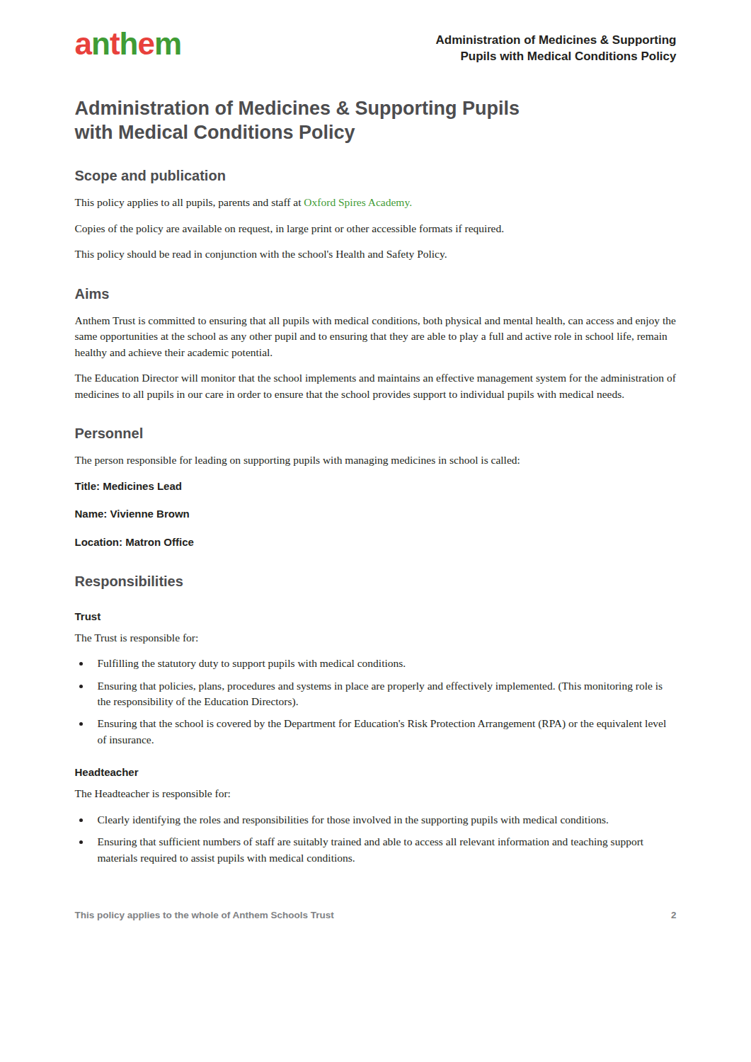anthem
Administration of Medicines & Supporting
Pupils with Medical Conditions Policy
Administration of Medicines & Supporting Pupils
with Medical Conditions Policy
Scope and publication
This policy applies to all pupils, parents and staff at Oxford Spires Academy.
Copies of the policy are available on request, in large print or other accessible formats if required.
This policy should be read in conjunction with the school's Health and Safety Policy.
Aims
Anthem Trust is committed to ensuring that all pupils with medical conditions, both physical and mental health, can access and enjoy the same opportunities at the school as any other pupil and to ensuring that they are able to play a full and active role in school life, remain healthy and achieve their academic potential.
The Education Director will monitor that the school implements and maintains an effective management system for the administration of medicines to all pupils in our care in order to ensure that the school provides support to individual pupils with medical needs.
Personnel
The person responsible for leading on supporting pupils with managing medicines in school is called:
Title: Medicines Lead
Name: Vivienne Brown
Location: Matron Office
Responsibilities
Trust
The Trust is responsible for:
Fulfilling the statutory duty to support pupils with medical conditions.
Ensuring that policies, plans, procedures and systems in place are properly and effectively implemented. (This monitoring role is the responsibility of the Education Directors).
Ensuring that the school is covered by the Department for Education's Risk Protection Arrangement (RPA) or the equivalent level of insurance.
Headteacher
The Headteacher is responsible for:
Clearly identifying the roles and responsibilities for those involved in the supporting pupils with medical conditions.
Ensuring that sufficient numbers of staff are suitably trained and able to access all relevant information and teaching support materials required to assist pupils with medical conditions.
This policy applies to the whole of Anthem Schools Trust 2